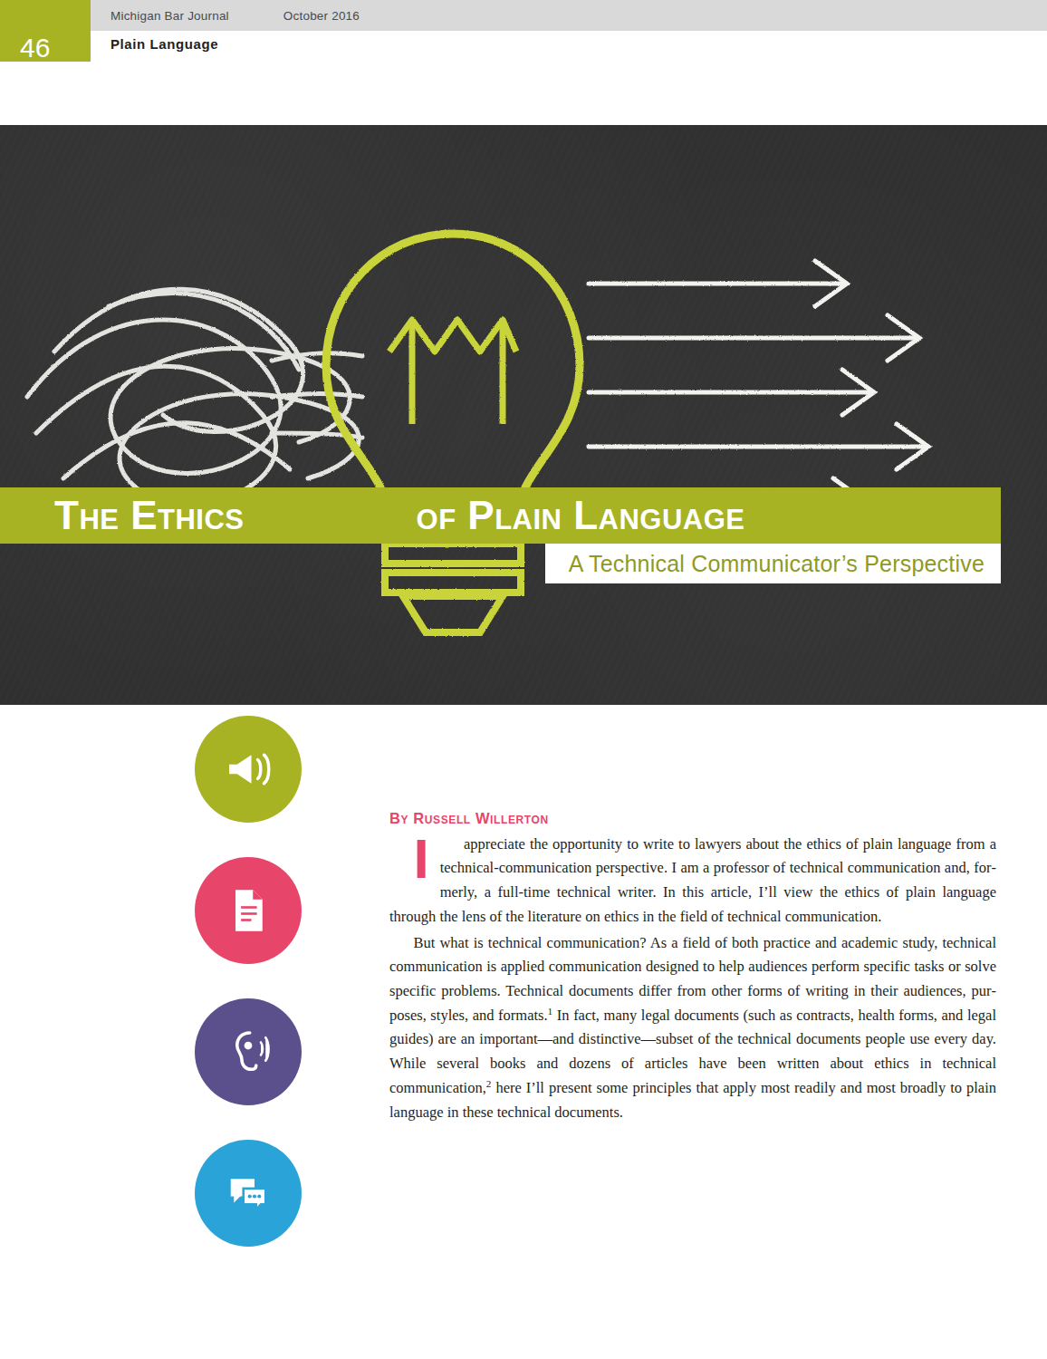Michigan Bar Journal October 2016
46
Plain Language
The Ethics of Plain Language
A Technical Communicator’s Perspective
By Russell Willerton
Iappreciate the opportunity to write to lawyers about the ethics of plain language from a technical-communication perspective. I am a professor of technical communication and, formerly, a full-time technical writer. In this article, I’ll view the ethics of plain language through the lens of the literature on ethics in the field of technical communication.
But what is technical communication? As a field of both practice and academic study, technical communication is applied communication designed to help audiences perform specific tasks or solve specific problems. Technical documents differ from other forms of writing in their audiences, purposes, styles, and formats.1 In fact, many legal documents (such as contracts, health forms, and legal guides) are an important—and distinctive—subset of the technical documents people use every day. While several books and dozens of articles have been written about ethics in technical communication,2 here I’ll present some principles that apply most readily and most broadly to plain language in these technical documents.